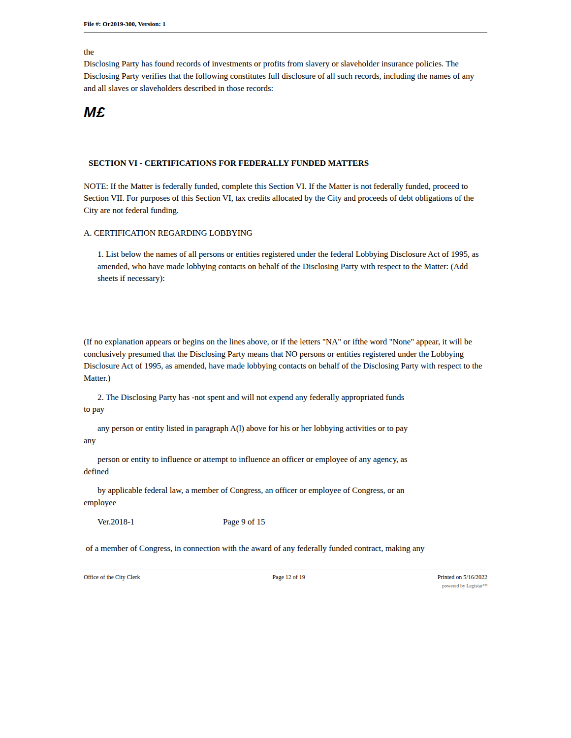File #: Or2019-300, Version: 1
the
Disclosing Party has found records of investments or profits from slavery or slaveholder insurance policies. The Disclosing Party verifies that the following constitutes full disclosure of all such records, including the names of any and all slaves or slaveholders described in those records:
M£
SECTION VI - CERTIFICATIONS FOR FEDERALLY FUNDED MATTERS
NOTE: If the Matter is federally funded, complete this Section VI. If the Matter is not federally funded, proceed to Section VII. For purposes of this Section VI, tax credits allocated by the City and proceeds of debt obligations of the City are not federal funding.
A. CERTIFICATION REGARDING LOBBYING
1. List below the names of all persons or entities registered under the federal Lobbying Disclosure Act of 1995, as amended, who have made lobbying contacts on behalf of the Disclosing Party with respect to the Matter: (Add sheets if necessary):
(If no explanation appears or begins on the lines above, or if the letters "NA" or ifthe word "None" appear, it will be conclusively presumed that the Disclosing Party means that NO persons or entities registered under the Lobbying Disclosure Act of 1995, as amended, have made lobbying contacts on behalf of the Disclosing Party with respect to the Matter.)
2. The Disclosing Party has -not spent and will not expend any federally appropriated funds
to pay
any person or entity listed in paragraph A(l) above for his or her lobbying activities or to pay
any
person or entity to influence or attempt to influence an officer or employee of any agency, as
defined
by applicable federal law, a member of Congress, an officer or employee of Congress, or an
employee
Ver.2018-1 Page 9 of 15
of a member of Congress, in connection with the award of any federally funded contract, making any
Office of the City Clerk Page 12 of 19 Printed on 5/16/2022
powered by Legistar™